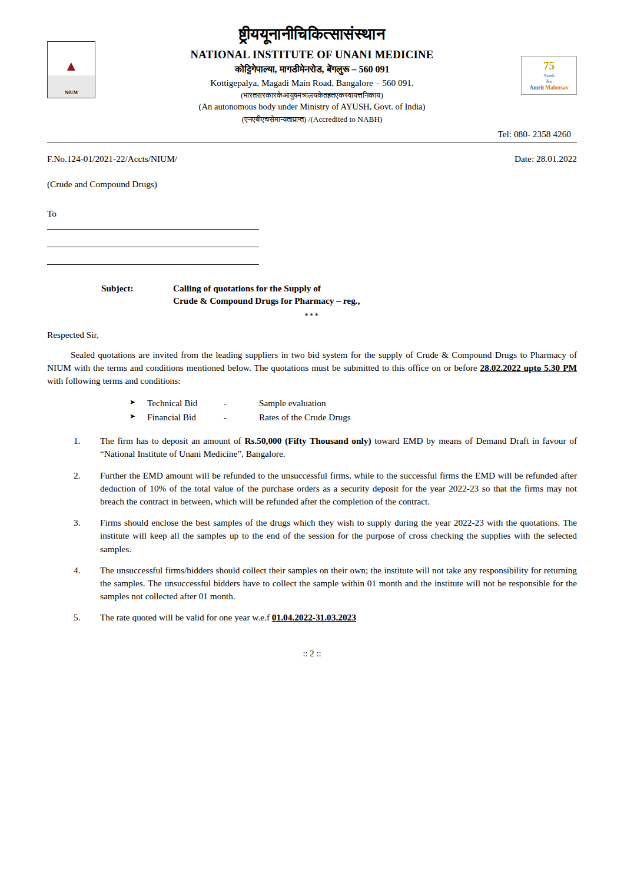▲
NIUM
75
Azadi
Ka
Amrit Mahotsav
ष्ट्रीययूनानीचिकित्सासंस्थान
NATIONAL INSTITUTE OF UNANI MEDICINE
कोट्टिगेपाल्या, मागडीमेनरोड, बेंगलुरू – 560 091
Kottigepalya, Magadi Main Road, Bangalore – 560 091.
(भारतसरकारकेआयुषमंत्रालयकेतहतएकस्वायत्तनिकाय)
(An autonomous body under Ministry of AYUSH, Govt. of India)
(एनएबीएचसेमान्यताप्राप्त) /(Accredited to NABH)
Tel: 080- 2358 4260
F.No.124-01/2021-22/Accts/NIUM/ Date: 28.01.2022
(Crude and Compound Drugs)
To
| Subject: | Calling of quotations for the Supply of Crude & Compound Drugs for Pharmacy – reg., |
***
Respected Sir,
Sealed quotations are invited from the leading suppliers in two bid system for the supply of Crude & Compound Drugs to Pharmacy of NIUM with the terms and conditions mentioned below. The quotations must be submitted to this office on or before 28.02.2022 upto 5.30 PM with following terms and conditions:
Technical Bid-Sample evaluation
Financial Bid-Rates of the Crude Drugs
The firm has to deposit an amount of Rs.50,000 (Fifty Thousand only) toward EMD by means of Demand Draft in favour of “National Institute of Unani Medicine”, Bangalore.
Further the EMD amount will be refunded to the unsuccessful firms, while to the successful firms the EMD will be refunded after deduction of 10% of the total value of the purchase orders as a security deposit for the year 2022-23 so that the firms may not breach the contract in between, which will be refunded after the completion of the contract.
Firms should enclose the best samples of the drugs which they wish to supply during the year 2022-23 with the quotations. The institute will keep all the samples up to the end of the session for the purpose of cross checking the supplies with the selected samples.
The unsuccessful firms/bidders should collect their samples on their own; the institute will not take any responsibility for returning the samples. The unsuccessful bidders have to collect the sample within 01 month and the institute will not be responsible for the samples not collected after 01 month.
The rate quoted will be valid for one year w.e.f 01.04.2022-31.03.2023
:: 2 ::